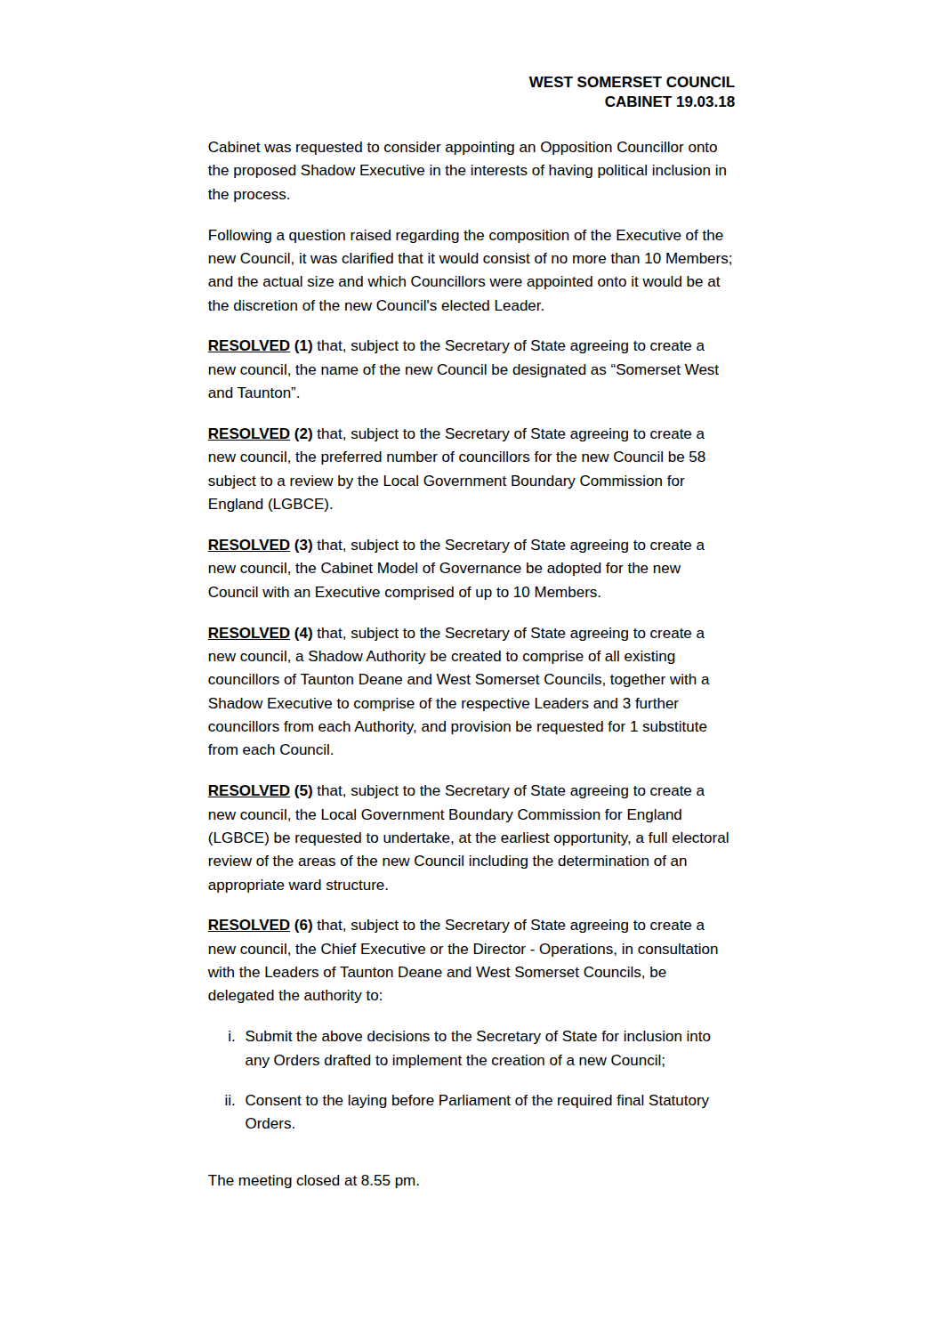WEST SOMERSET COUNCIL
CABINET 19.03.18
Cabinet was requested to consider appointing an Opposition Councillor onto the proposed Shadow Executive in the interests of having political inclusion in the process.
Following a question raised regarding the composition of the Executive of the new Council, it was clarified that it would consist of no more than 10 Members; and the actual size and which Councillors were appointed onto it would be at the discretion of the new Council's elected Leader.
RESOLVED (1) that, subject to the Secretary of State agreeing to create a new council, the name of the new Council be designated as “Somerset West and Taunton”.
RESOLVED (2) that, subject to the Secretary of State agreeing to create a new council, the preferred number of councillors for the new Council be 58 subject to a review by the Local Government Boundary Commission for England (LGBCE).
RESOLVED (3) that, subject to the Secretary of State agreeing to create a new council, the Cabinet Model of Governance be adopted for the new Council with an Executive comprised of up to 10 Members.
RESOLVED (4) that, subject to the Secretary of State agreeing to create a new council, a Shadow Authority be created to comprise of all existing councillors of Taunton Deane and West Somerset Councils, together with a Shadow Executive to comprise of the respective Leaders and 3 further councillors from each Authority, and provision be requested for 1 substitute from each Council.
RESOLVED (5) that, subject to the Secretary of State agreeing to create a new council, the Local Government Boundary Commission for England (LGBCE) be requested to undertake, at the earliest opportunity, a full electoral review of the areas of the new Council including the determination of an appropriate ward structure.
RESOLVED (6) that, subject to the Secretary of State agreeing to create a new council, the Chief Executive or the Director - Operations, in consultation with the Leaders of Taunton Deane and West Somerset Councils, be delegated the authority to:
Submit the above decisions to the Secretary of State for inclusion into any Orders drafted to implement the creation of a new Council;
Consent to the laying before Parliament of the required final Statutory Orders.
The meeting closed at 8.55 pm.